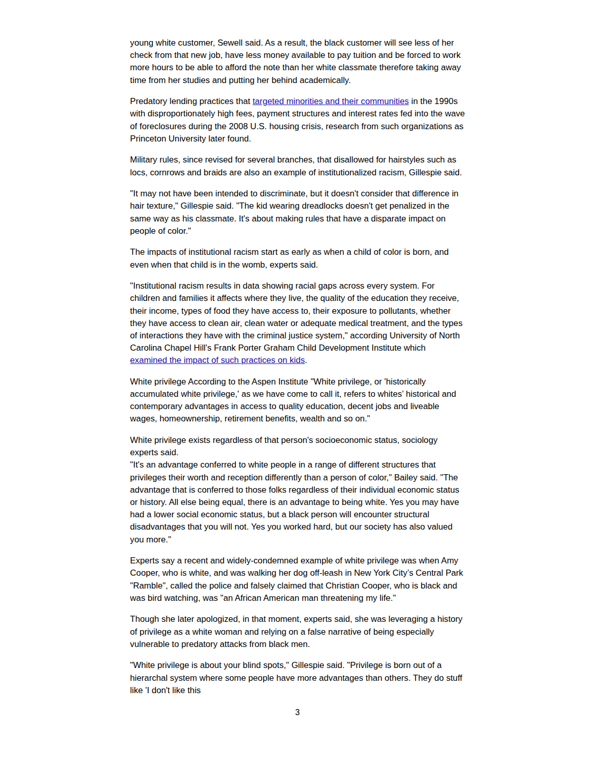young white customer, Sewell said. As a result, the black customer will see less of her check from that new job, have less money available to pay tuition and be forced to work more hours to be able to afford the note than her white classmate therefore taking away time from her studies and putting her behind academically.
Predatory lending practices that targeted minorities and their communities in the 1990s with disproportionately high fees, payment structures and interest rates fed into the wave of foreclosures during the 2008 U.S. housing crisis, research from such organizations as Princeton University later found.
Military rules, since revised for several branches, that disallowed for hairstyles such as locs, cornrows and braids are also an example of institutionalized racism, Gillespie said.
"It may not have been intended to discriminate, but it doesn't consider that difference in hair texture," Gillespie said. "The kid wearing dreadlocks doesn't get penalized in the same way as his classmate. It's about making rules that have a disparate impact on people of color."
The impacts of institutional racism start as early as when a child of color is born, and even when that child is in the womb, experts said.
"Institutional racism results in data showing racial gaps across every system. For children and families it affects where they live, the quality of the education they receive, their income, types of food they have access to, their exposure to pollutants, whether they have access to clean air, clean water or adequate medical treatment, and the types of interactions they have with the criminal justice system," according University of North Carolina Chapel Hill's Frank Porter Graham Child Development Institute which examined the impact of such practices on kids.
White privilege According to the Aspen Institute "White privilege, or 'historically accumulated white privilege,' as we have come to call it, refers to whites’ historical and contemporary advantages in access to quality education, decent jobs and liveable wages, homeownership, retirement benefits, wealth and so on."
White privilege exists regardless of that person's socioeconomic status, sociology experts said.
"It's an advantage conferred to white people in a range of different structures that privileges their worth and reception differently than a person of color," Bailey said. "The advantage that is conferred to those folks regardless of their individual economic status or history. All else being equal, there is an advantage to being white. Yes you may have had a lower social economic status, but a black person will encounter structural disadvantages that you will not. Yes you worked hard, but our society has also valued you more."
Experts say a recent and widely-condemned example of white privilege was when Amy Cooper, who is white, and was walking her dog off-leash in New York City’s Central Park "Ramble", called the police and falsely claimed that Christian Cooper, who is black and was bird watching, was "an African American man threatening my life."
Though she later apologized, in that moment, experts said, she was leveraging a history of privilege as a white woman and relying on a false narrative of being especially vulnerable to predatory attacks from black men.
"White privilege is about your blind spots," Gillespie said. "Privilege is born out of a hierarchal system where some people have more advantages than others. They do stuff like 'I don't like this
3